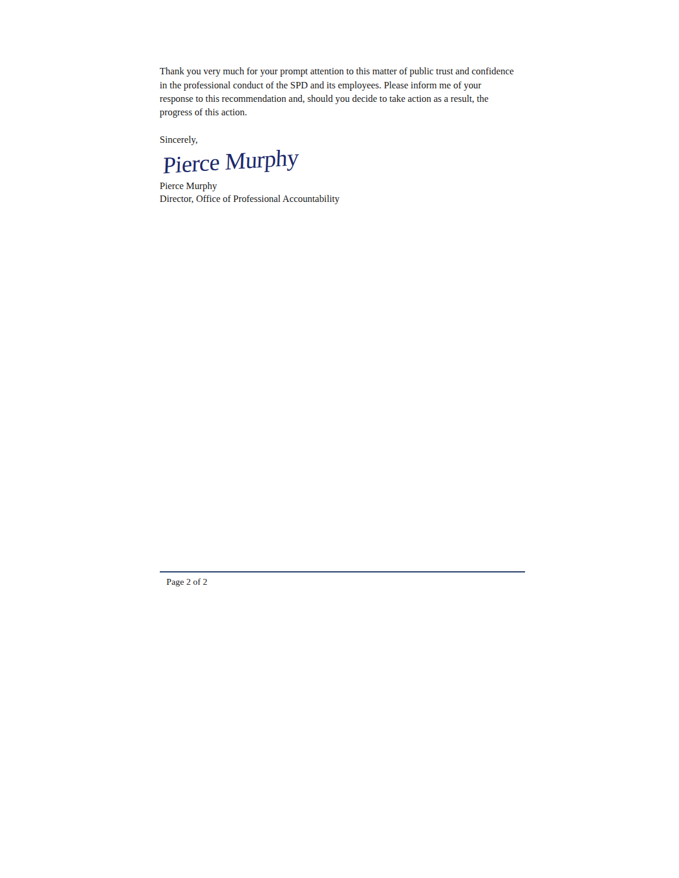Thank you very much for your prompt attention to this matter of public trust and confidence in the professional conduct of the SPD and its employees. Please inform me of your response to this recommendation and, should you decide to take action as a result, the progress of this action.
Sincerely,
Pierce Murphy
Pierce Murphy
Director, Office of Professional Accountability
Page 2 of 2